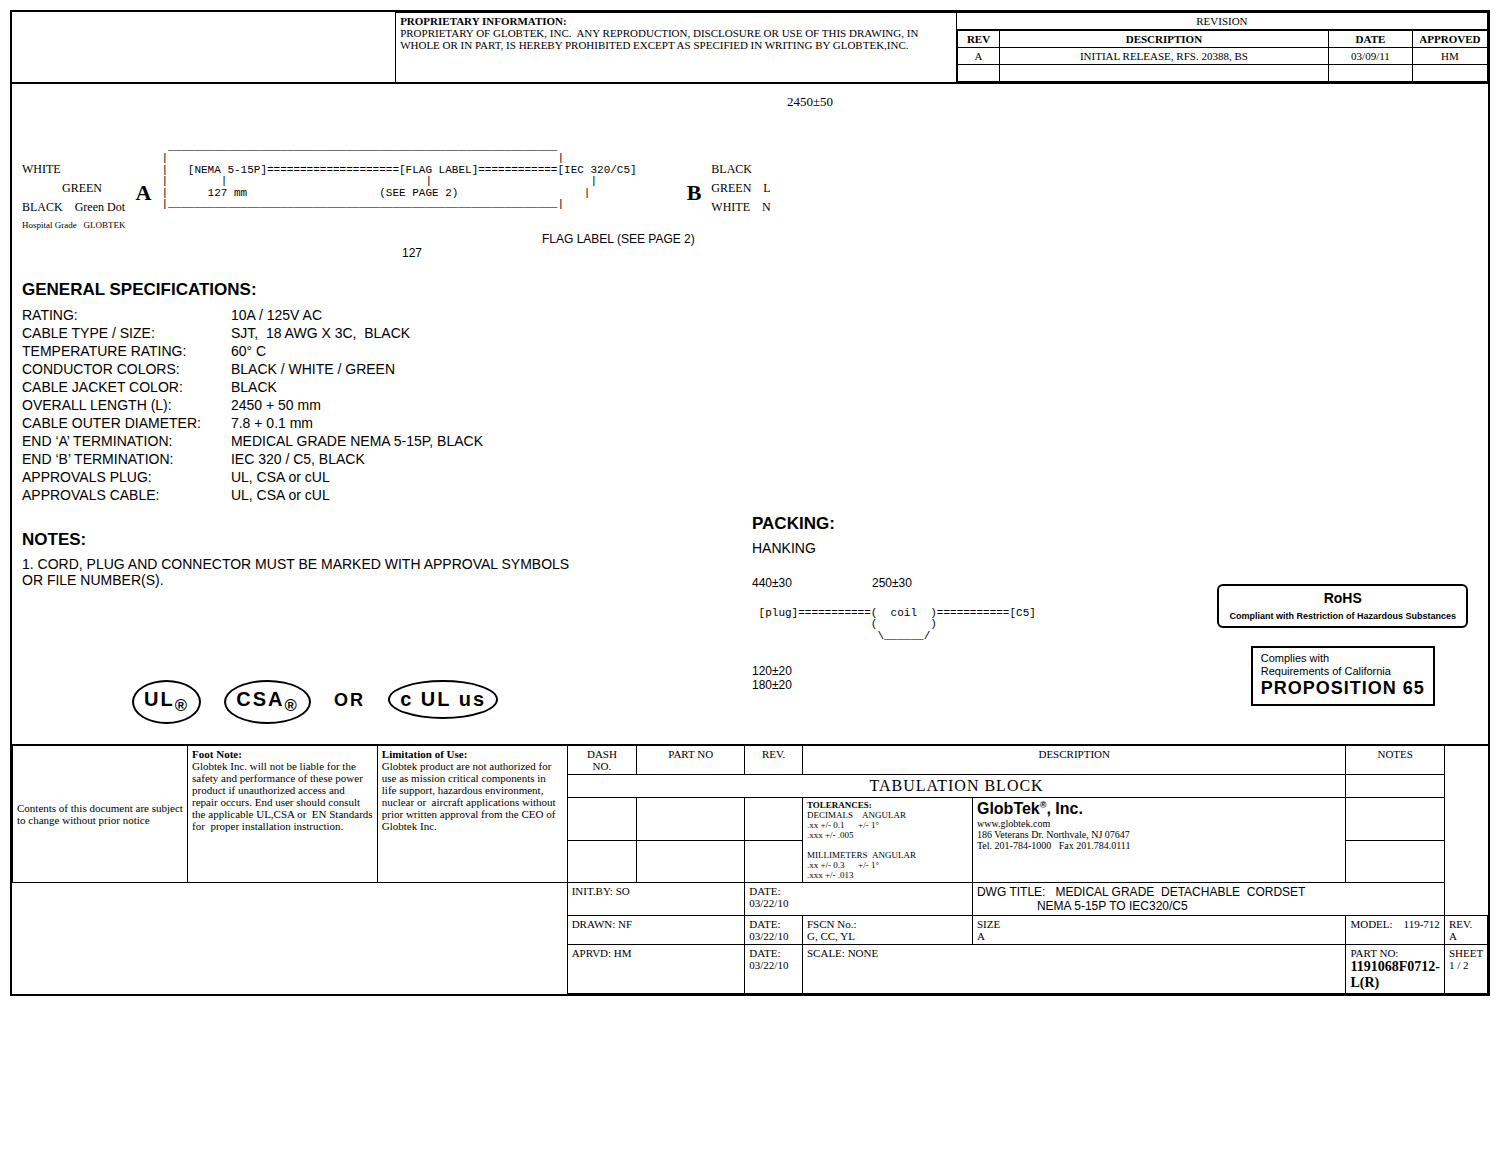| | PROPRIETARY INFORMATION: PROPRIETARY OF GLOBTEK, INC. ANY REPRODUCTION, DISCLOSURE OR USE OF THIS DRAWING, IN WHOLE OR IN PART, IS HEREBY PROHIBITED EXCEPT AS SPECIFIED IN WRITING BY GLOBTEK,INC. | REVISION |
| / REV / DESCRIPTION / DATE / APPROVED / / --- / --- / --- / --- / / A / INITIAL RELEASE, RFS. 20388, BS / 03/09/11 / HM / |
2450±50
WHITE
GREEN
BLACK Green Dot
Hospital Grade GLOBTEK
A
___________________________________________________________ | | | [NEMA 5-15P]====================[FLAG LABEL]============[IEC 320/C5] | | | | | 127 mm (SEE PAGE 2) | |___________________________________________________________|
B
BLACK
GREEN L
WHITE N
FLAG LABEL (SEE PAGE 2)
127
GENERAL SPECIFICATIONS:
| RATING: | 10A / 125V AC |
| CABLE TYPE / SIZE: | SJT, 18 AWG X 3C, BLACK |
| TEMPERATURE RATING: | 60° C |
| CONDUCTOR COLORS: | BLACK / WHITE / GREEN |
| CABLE JACKET COLOR: | BLACK |
| OVERALL LENGTH (L): | 2450 + 50 mm |
| CABLE OUTER DIAMETER: | 7.8 + 0.1 mm |
| END ‘A’ TERMINATION: | MEDICAL GRADE NEMA 5-15P, BLACK |
| END ‘B’ TERMINATION: | IEC 320 / C5, BLACK |
| APPROVALS PLUG: | UL, CSA or cUL |
| APPROVALS CABLE: | UL, CSA or cUL |
NOTES:
1. CORD, PLUG AND CONNECTOR MUST BE MARKED WITH APPROVAL SYMBOLS OR FILE NUMBER(S).
PACKING:
HANKING
440±30 250±30
[plug]===========( coil )===========[C5] ( ) \______/
120±20
180±20
RoHS
Compliant with Restriction of Hazardous Substances
Complies with
Requirements of California
PROPOSITION 65
UL® CSA® OR c UL us
| Contents of this document are subject to change without prior notice | Foot Note: Globtek Inc. will not be liable for the safety and performance of these power product if unauthorized access and repair occurs. End user should consult the applicable UL,CSA or EN Standards for proper installation instruction. | Limitation of Use: Globtek product are not authorized for use as mission critical components in life support, hazardous environment, nuclear or aircraft applications without prior written approval from the CEO of Globtek Inc. | DASH NO. | PART NO | REV. | DESCRIPTION | NOTES |
| TABULATION BLOCK | |
| | | | TOLERANCES: DECIMALS ANGULAR .xx +/- 0.1 +/- 1° .xxx +/- .005 MILLIMETERS ANGULAR .xx +/- 0.3 +/- 1° .xxx +/- .013 | GlobTek ® , Inc. www.globtek.com 186 Veterans Dr. Northvale, NJ 07647 Tel. 201-784-1000 Fax 201.784.0111 | |
| | INIT.BY: SO | DATE: 03/22/10 | DWG TITLE: MEDICAL GRADE DETACHABLE CORDSET NEMA 5-15P TO IEC320/C5 |
| | DRAWN: NF | DATE: 03/22/10 | FSCN No.: G, CC, YL | SIZE A | MODEL: 119-712 | REV. A |
| | APRVD: HM | DATE: 03/22/10 | SCALE: NONE | PART NO: 1191068F0712-L(R) | SHEET 1 / 2 |